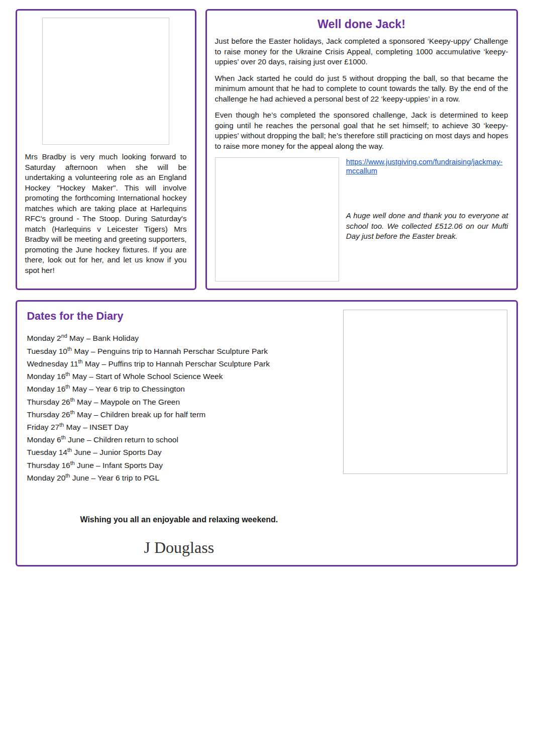Mrs Bradby is very much looking forward to Saturday afternoon when she will be undertaking a volunteering role as an England Hockey "Hockey Maker". This will involve promoting the forthcoming International hockey matches which are taking place at Harlequins RFC's ground - The Stoop. During Saturday's match (Harlequins v Leicester Tigers) Mrs Bradby will be meeting and greeting supporters, promoting the June hockey fixtures. If you are there, look out for her, and let us know if you spot her!
Well done Jack!
Just before the Easter holidays, Jack completed a sponsored ‘Keepy-uppy’ Challenge to raise money for the Ukraine Crisis Appeal, completing 1000 accumulative ‘keepy-uppies’ over 20 days, raising just over £1000.
When Jack started he could do just 5 without dropping the ball, so that became the minimum amount that he had to complete to count towards the tally. By the end of the challenge he had achieved a personal best of 22 ‘keepy-uppies’ in a row.
Even though he’s completed the sponsored challenge, Jack is determined to keep going until he reaches the personal goal that he set himself; to achieve 30 ‘keepy-uppies’ without dropping the ball; he’s therefore still practicing on most days and hopes to raise more money for the appeal along the way.
https://www.justgiving.com/fundraising/jackmay-mccallum
A huge well done and thank you to everyone at school too. We collected £512.06 on our Mufti Day just before the Easter break.
Dates for the Diary
Monday 2nd May – Bank Holiday
Tuesday 10th May – Penguins trip to Hannah Perschar Sculpture Park
Wednesday 11th May – Puffins trip to Hannah Perschar Sculpture Park
Monday 16th May – Start of Whole School Science Week
Monday 16th May – Year 6 trip to Chessington
Thursday 26th May – Maypole on The Green
Thursday 26th May – Children break up for half term
Friday 27th May – INSET Day
Monday 6th June – Children return to school
Tuesday 14th June – Junior Sports Day
Thursday 16th June – Infant Sports Day
Monday 20th June – Year 6 trip to PGL
Wishing you all an enjoyable and relaxing weekend.
J Douglass